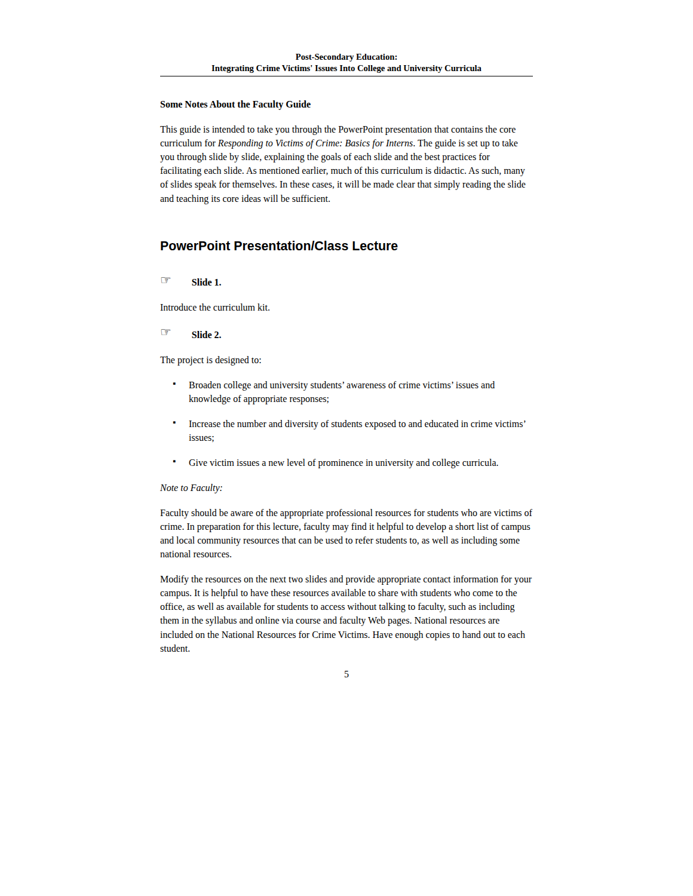Post-Secondary Education: Integrating Crime Victims' Issues Into College and University Curricula
Some Notes About the Faculty Guide
This guide is intended to take you through the PowerPoint presentation that contains the core curriculum for Responding to Victims of Crime: Basics for Interns. The guide is set up to take you through slide by slide, explaining the goals of each slide and the best practices for facilitating each slide. As mentioned earlier, much of this curriculum is didactic. As such, many of slides speak for themselves. In these cases, it will be made clear that simply reading the slide and teaching its core ideas will be sufficient.
PowerPoint Presentation/Class Lecture
☞ Slide 1.
Introduce the curriculum kit.
☞ Slide 2.
The project is designed to:
Broaden college and university students’ awareness of crime victims’ issues and knowledge of appropriate responses;
Increase the number and diversity of students exposed to and educated in crime victims’ issues;
Give victim issues a new level of prominence in university and college curricula.
Note to Faculty:
Faculty should be aware of the appropriate professional resources for students who are victims of crime. In preparation for this lecture, faculty may find it helpful to develop a short list of campus and local community resources that can be used to refer students to, as well as including some national resources.
Modify the resources on the next two slides and provide appropriate contact information for your campus. It is helpful to have these resources available to share with students who come to the office, as well as available for students to access without talking to faculty, such as including them in the syllabus and online via course and faculty Web pages. National resources are included on the National Resources for Crime Victims. Have enough copies to hand out to each student.
5